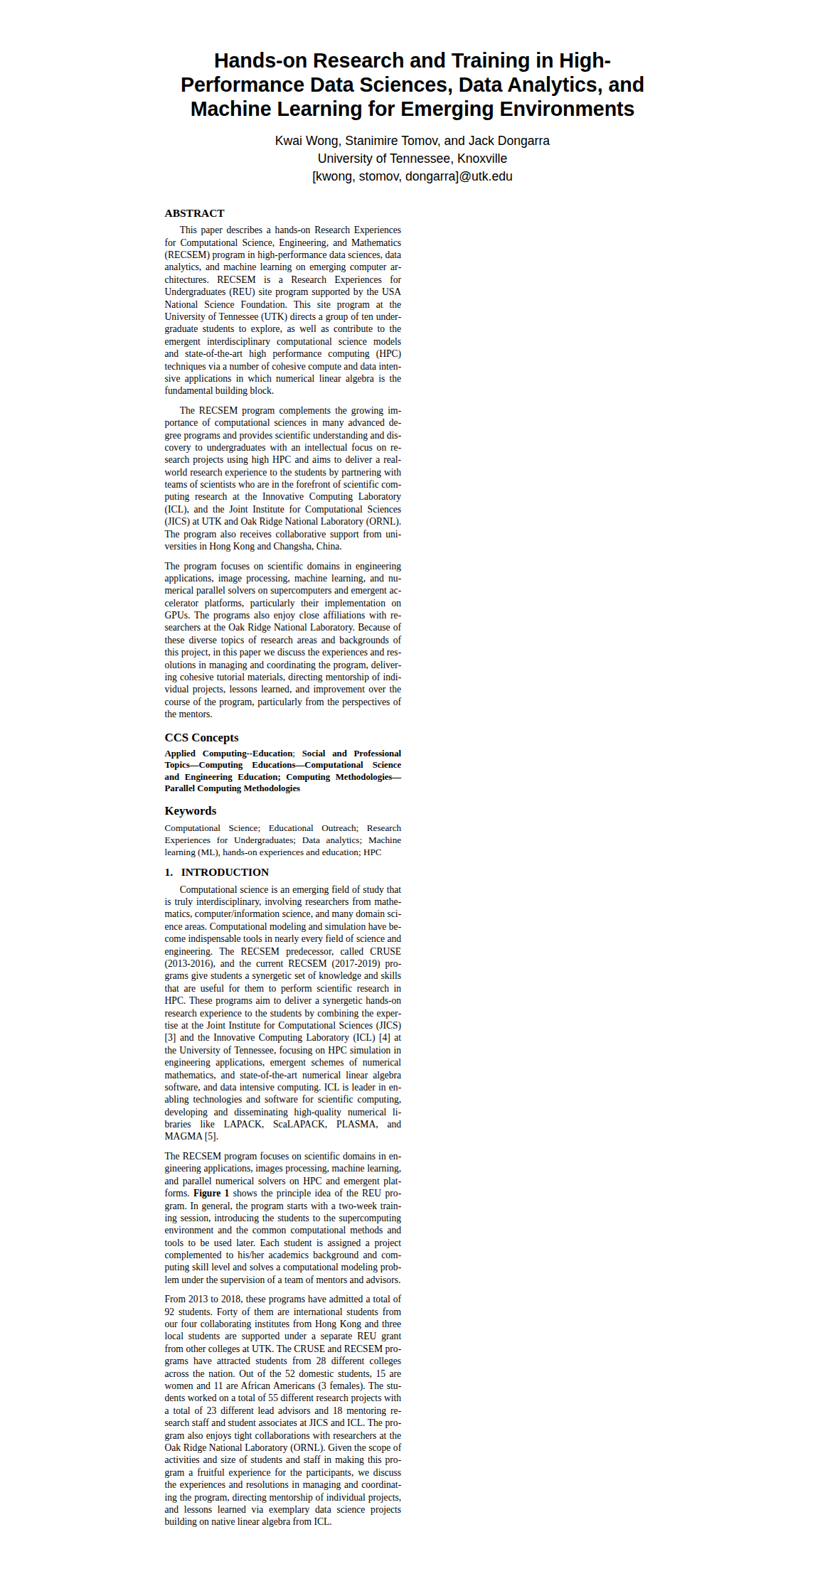Hands-on Research and Training in High-Performance Data Sciences, Data Analytics, and Machine Learning for Emerging Environments
Kwai Wong, Stanimire Tomov, and Jack Dongarra
University of Tennessee, Knoxville
[kwong, stomov, dongarra]@utk.edu
ABSTRACT
This paper describes a hands-on Research Experiences for Computational Science, Engineering, and Mathematics (RECSEM) program in high-performance data sciences, data analytics, and machine learning on emerging computer architectures. RECSEM is a Research Experiences for Undergraduates (REU) site program supported by the USA National Science Foundation. This site program at the University of Tennessee (UTK) directs a group of ten undergraduate students to explore, as well as contribute to the emergent interdisciplinary computational science models and state-of-the-art high performance computing (HPC) techniques via a number of cohesive compute and data intensive applications in which numerical linear algebra is the fundamental building block.
The RECSEM program complements the growing importance of computational sciences in many advanced degree programs and provides scientific understanding and discovery to undergraduates with an intellectual focus on research projects using high HPC and aims to deliver a real-world research experience to the students by partnering with teams of scientists who are in the forefront of scientific computing research at the Innovative Computing Laboratory (ICL), and the Joint Institute for Computational Sciences (JICS) at UTK and Oak Ridge National Laboratory (ORNL). The program also receives collaborative support from universities in Hong Kong and Changsha, China.
The program focuses on scientific domains in engineering applications, image processing, machine learning, and numerical parallel solvers on supercomputers and emergent accelerator platforms, particularly their implementation on GPUs. The programs also enjoy close affiliations with researchers at the Oak Ridge National Laboratory. Because of these diverse topics of research areas and backgrounds of this project, in this paper we discuss the experiences and resolutions in managing and coordinating the program, delivering cohesive tutorial materials, directing mentorship of individual projects, lessons learned, and improvement over the course of the program, particularly from the perspectives of the mentors.
CCS Concepts
Applied Computing--Education; Social and Professional Topics—Computing Educations—Computational Science and Engineering Education; Computing Methodologies—Parallel Computing Methodologies
Keywords
Computational Science; Educational Outreach; Research Experiences for Undergraduates; Data analytics; Machine learning (ML), hands-on experiences and education; HPC
1. Introduction
Computational science is an emerging field of study that is truly interdisciplinary, involving researchers from mathematics, computer/information science, and many domain science areas. Computational modeling and simulation have become indispensable tools in nearly every field of science and engineering. The RECSEM predecessor, called CRUSE (2013-2016), and the current RECSEM (2017-2019) programs give students a synergetic set of knowledge and skills that are useful for them to perform scientific research in HPC. These programs aim to deliver a synergetic hands-on research experience to the students by combining the expertise at the Joint Institute for Computational Sciences (JICS) [3] and the Innovative Computing Laboratory (ICL) [4] at the University of Tennessee, focusing on HPC simulation in engineering applications, emergent schemes of numerical mathematics, and state-of-the-art numerical linear algebra software, and data intensive computing. ICL is leader in enabling technologies and software for scientific computing, developing and disseminating high-quality numerical libraries like LAPACK, ScaLAPACK, PLASMA, and MAGMA [5].
The RECSEM program focuses on scientific domains in engineering applications, images processing, machine learning, and parallel numerical solvers on HPC and emergent platforms. Figure 1 shows the principle idea of the REU program. In general, the program starts with a two-week training session, introducing the students to the supercomputing environment and the common computational methods and tools to be used later. Each student is assigned a project complemented to his/her academics background and computing skill level and solves a computational modeling problem under the supervision of a team of mentors and advisors.
From 2013 to 2018, these programs have admitted a total of 92 students. Forty of them are international students from our four collaborating institutes from Hong Kong and three local students are supported under a separate REU grant from other colleges at UTK. The CRUSE and RECSEM programs have attracted students from 28 different colleges across the nation. Out of the 52 domestic students, 15 are women and 11 are African Americans (3 females). The students worked on a total of 55 different research projects with a total of 23 different lead advisors and 18 mentoring research staff and student associates at JICS and ICL. The program also enjoys tight collaborations with researchers at the Oak Ridge National Laboratory (ORNL). Given the scope of activities and size of students and staff in making this program a fruitful experience for the participants, we discuss the experiences and resolutions in managing and coordinating the program, directing mentorship of individual projects, and lessons learned via exemplary data science projects building on native linear algebra from ICL.